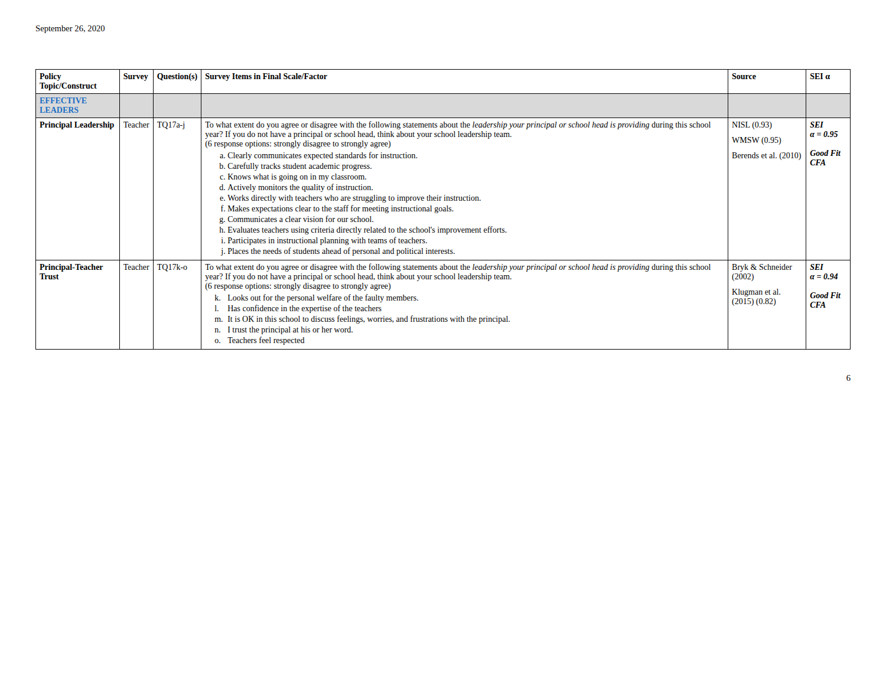September 26, 2020
| Policy Topic/Construct | Survey | Question(s) | Survey Items in Final Scale/Factor | Source | SEI α |
| --- | --- | --- | --- | --- | --- |
| EFFECTIVE LEADERS | | | | | |
| Principal Leadership | Teacher | TQ17a-j | To what extent do you agree or disagree with the following statements about the leadership your principal or school head is providing during this school year? If you do not have a principal or school head, think about your school leadership team. (6 response options: strongly disagree to strongly agree) Clearly communicates expected standards for instruction. Carefully tracks student academic progress. Knows what is going on in my classroom. Actively monitors the quality of instruction. Works directly with teachers who are struggling to improve their instruction. Makes expectations clear to the staff for meeting instructional goals. Communicates a clear vision for our school. Evaluates teachers using criteria directly related to the school's improvement efforts. Participates in instructional planning with teams of teachers. Places the needs of students ahead of personal and political interests. | NISL (0.93) WMSW (0.95) Berends et al. (2010) | SEI α = 0.95 Good Fit CFA |
| Principal-Teacher Trust | Teacher | TQ17k-o | To what extent do you agree or disagree with the following statements about the leadership your principal or school head is providing during this school year? If you do not have a principal or school head, think about your school leadership team. (6 response options: strongly disagree to strongly agree) Looks out for the personal welfare of the faulty members. Has confidence in the expertise of the teachers It is OK in this school to discuss feelings, worries, and frustrations with the principal. I trust the principal at his or her word. Teachers feel respected | Bryk & Schneider (2002) Klugman et al. (2015) (0.82) | SEI α = 0.94 Good Fit CFA |
6